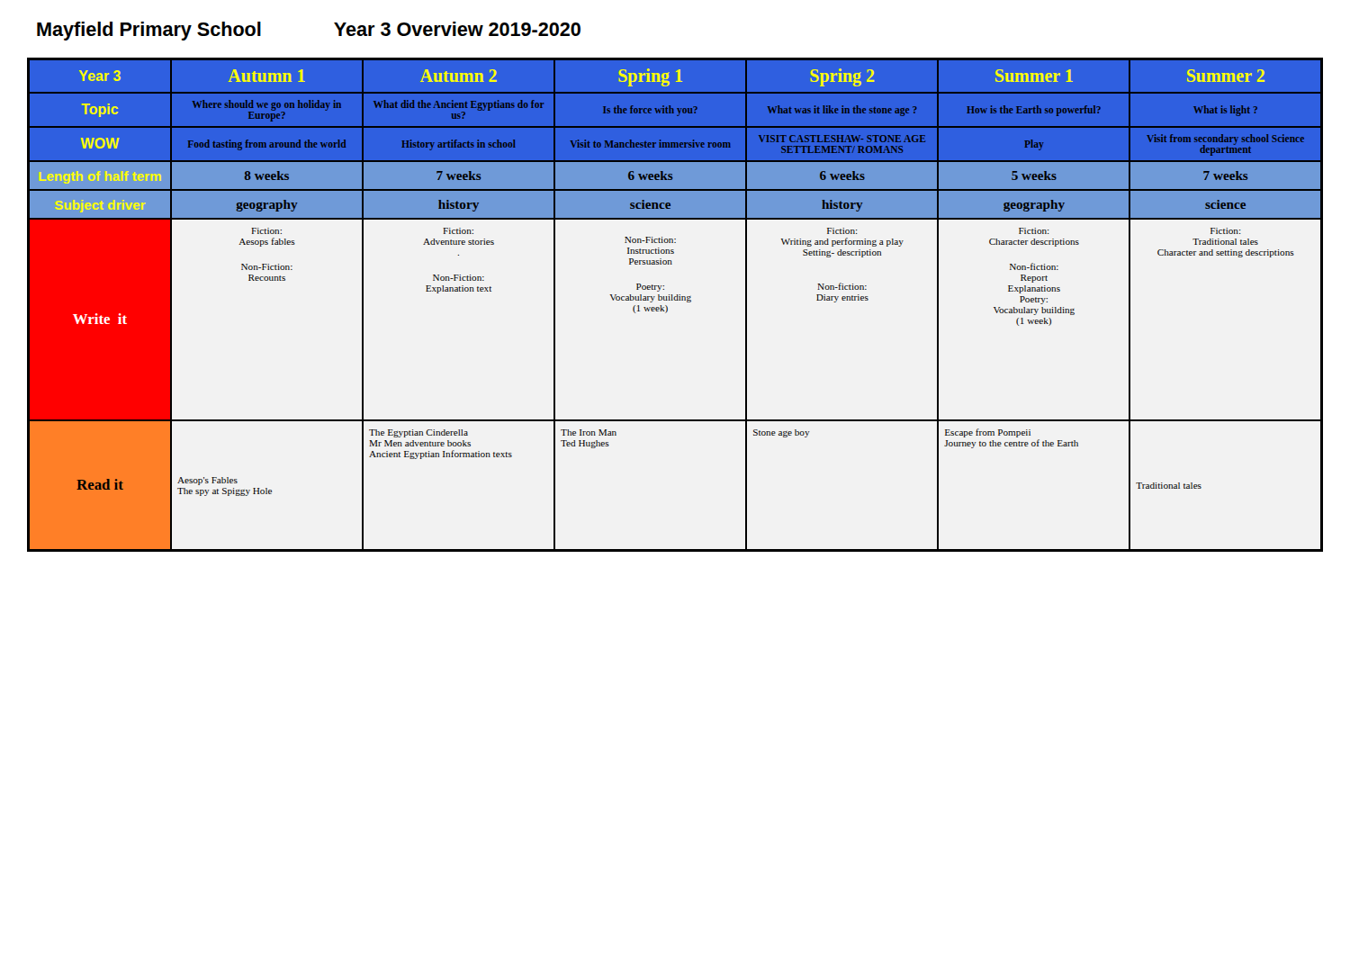Mayfield Primary School Year 3 Overview 2019-2020
| Year 3 | Autumn 1 | Autumn 2 | Spring 1 | Spring 2 | Summer 1 | Summer 2 |
| Topic | Where should we go on holiday in Europe? | What did the Ancient Egyptians do for us? | Is the force with you? | What was it like in the stone age ? | How is the Earth so powerful? | What is light ? |
| WOW | Food tasting from around the world | History artifacts in school | Visit to Manchester immersive room | VISIT CASTLESHAW- STONE AGE SETTLEMENT/ ROMANS | Play | Visit from secondary school Science department |
| Length of half term | 8 weeks | 7 weeks | 6 weeks | 6 weeks | 5 weeks | 7 weeks |
| Subject driver | geography | history | science | history | geography | science |
| Write it | Fiction: Aesops fables Non-Fiction: Recounts | Fiction: Adventure stories . Non-Fiction: Explanation text | Non-Fiction: Instructions Persuasion Poetry: Vocabulary building (1 week) | Fiction: Writing and performing a play Setting- description Non-fiction: Diary entries | Fiction: Character descriptions Non-fiction: Report Explanations Poetry: Vocabulary building (1 week) | Fiction: Traditional tales Character and setting descriptions |
| Read it | Aesop's Fables The spy at Spiggy Hole | The Egyptian Cinderella Mr Men adventure books Ancient Egyptian Information texts | The Iron Man Ted Hughes | Stone age boy | Escape from Pompeii Journey to the centre of the Earth | Traditional tales |